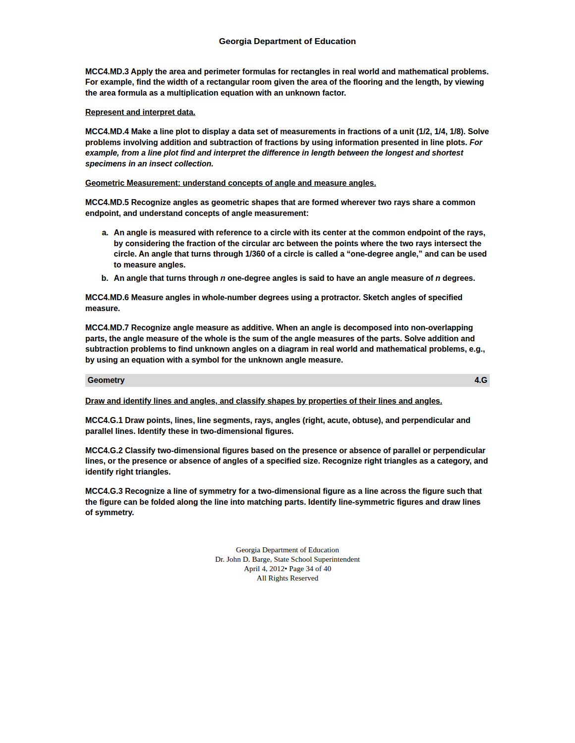Georgia Department of Education
MCC4.MD.3 Apply the area and perimeter formulas for rectangles in real world and mathematical problems. For example, find the width of a rectangular room given the area of the flooring and the length, by viewing the area formula as a multiplication equation with an unknown factor.
Represent and interpret data.
MCC4.MD.4 Make a line plot to display a data set of measurements in fractions of a unit (1/2, 1/4, 1/8). Solve problems involving addition and subtraction of fractions by using information presented in line plots. For example, from a line plot find and interpret the difference in length between the longest and shortest specimens in an insect collection.
Geometric Measurement: understand concepts of angle and measure angles.
MCC4.MD.5 Recognize angles as geometric shapes that are formed wherever two rays share a common endpoint, and understand concepts of angle measurement:
An angle is measured with reference to a circle with its center at the common endpoint of the rays, by considering the fraction of the circular arc between the points where the two rays intersect the circle. An angle that turns through 1/360 of a circle is called a “one-degree angle,” and can be used to measure angles.
An angle that turns through n one-degree angles is said to have an angle measure of n degrees.
MCC4.MD.6 Measure angles in whole-number degrees using a protractor. Sketch angles of specified measure.
MCC4.MD.7 Recognize angle measure as additive. When an angle is decomposed into non-overlapping parts, the angle measure of the whole is the sum of the angle measures of the parts. Solve addition and subtraction problems to find unknown angles on a diagram in real world and mathematical problems, e.g., by using an equation with a symbol for the unknown angle measure.
Geometry 4.G
Draw and identify lines and angles, and classify shapes by properties of their lines and angles.
MCC4.G.1 Draw points, lines, line segments, rays, angles (right, acute, obtuse), and perpendicular and parallel lines. Identify these in two-dimensional figures.
MCC4.G.2 Classify two-dimensional figures based on the presence or absence of parallel or perpendicular lines, or the presence or absence of angles of a specified size. Recognize right triangles as a category, and identify right triangles.
MCC4.G.3 Recognize a line of symmetry for a two-dimensional figure as a line across the figure such that the figure can be folded along the line into matching parts. Identify line-symmetric figures and draw lines of symmetry.
Georgia Department of Education
Dr. John D. Barge, State School Superintendent
April 4, 2012• Page 34 of 40
All Rights Reserved